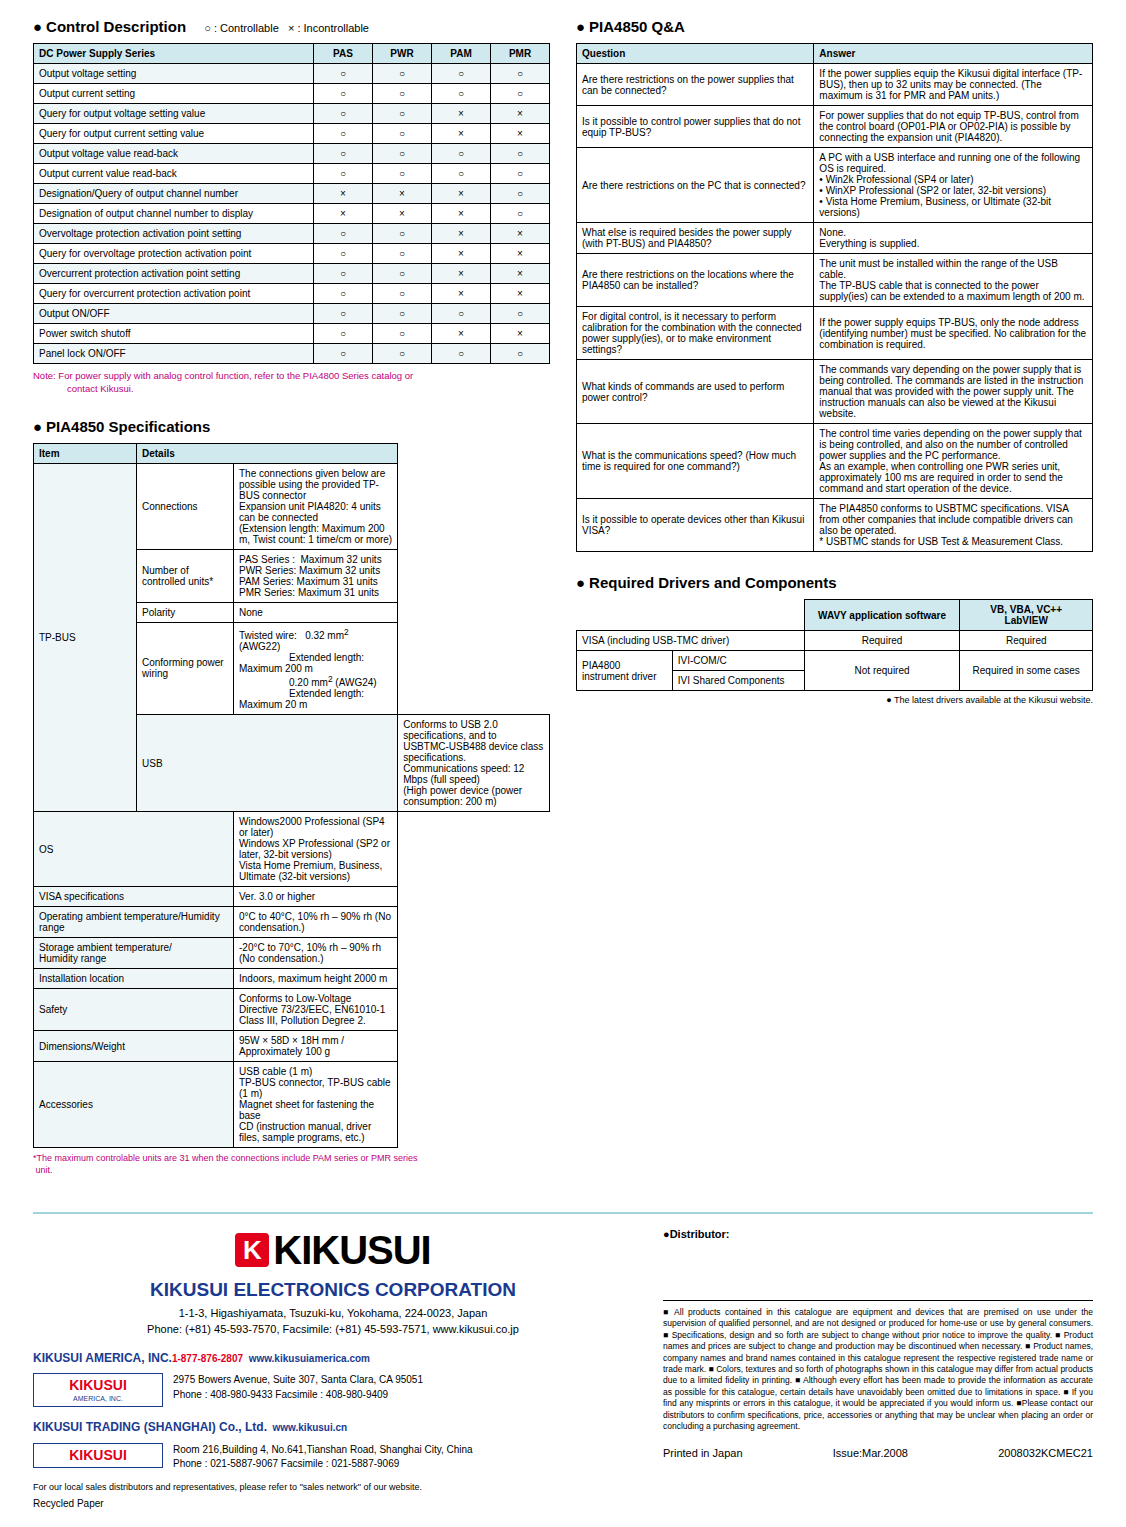●Control Description ○ : Controllable × : Incontrollable
| DC Power Supply Series | PAS | PWR | PAM | PMR |
| --- | --- | --- | --- | --- |
| Output voltage setting | ○ | ○ | ○ | ○ |
| Output current setting | ○ | ○ | ○ | ○ |
| Query for output voltage setting value | ○ | ○ | × | × |
| Query for output current setting value | ○ | ○ | × | × |
| Output voltage value read-back | ○ | ○ | ○ | ○ |
| Output current value read-back | ○ | ○ | ○ | ○ |
| Designation/Query of output channel number | × | × | × | ○ |
| Designation of output channel number to display | × | × | × | ○ |
| Overvoltage protection activation point setting | ○ | ○ | × | × |
| Query for overvoltage protection activation point | ○ | ○ | × | × |
| Overcurrent protection activation point setting | ○ | ○ | × | × |
| Query for overcurrent protection activation point | ○ | ○ | × | × |
| Output ON/OFF | ○ | ○ | ○ | ○ |
| Power switch shutoff | ○ | ○ | × | × |
| Panel lock ON/OFF | ○ | ○ | ○ | ○ |
Note: For power supply with analog control function, refer to the PIA4800 Series catalog or
contact Kikusui.
●PIA4850 Specifications
| Item | Details |
| TP-BUS | Connections | The connections given below are possible using the provided TP-BUS connector Expansion unit PIA4820: 4 units can be connected (Extension length: Maximum 200 m, Twist count: 1 time/cm or more) |
| Number of controlled units* | PAS Series : Maximum 32 units PWR Series: Maximum 32 units PAM Series: Maximum 31 units PMR Series: Maximum 31 units |
| Polarity | None |
| Conforming power wiring | Twisted wire: 0.32 mm 2 (AWG22) Extended length: Maximum 200 m 0.20 mm 2 (AWG24) Extended length: Maximum 20 m |
| USB | Conforms to USB 2.0 specifications, and to USBTMC-USB488 device class specifications. Communications speed: 12 Mbps (full speed) (High power device (power consumption: 200 m) |
| OS | Windows2000 Professional (SP4 or later) Windows XP Professional (SP2 or later, 32-bit versions) Vista Home Premium, Business, Ultimate (32-bit versions) |
| VISA specifications | Ver. 3.0 or higher |
| Operating ambient temperature/Humidity range | 0°C to 40°C, 10% rh – 90% rh (No condensation.) |
| Storage ambient temperature/ Humidity range | -20°C to 70°C, 10% rh – 90% rh (No condensation.) |
| Installation location | Indoors, maximum height 2000 m |
| Safety | Conforms to Low-Voltage Directive 73/23/EEC, EN61010-1 Class III, Pollution Degree 2. |
| Dimensions/Weight | 95W × 58D × 18H mm / Approximately 100 g |
| Accessories | USB cable (1 m) TP-BUS connector, TP-BUS cable (1 m) Magnet sheet for fastening the base CD (instruction manual, driver files, sample programs, etc.) |
*The maximum controlable units are 31 when the connections include PAM series or PMR series
unit.
●PIA4850 Q&A
| Question | Answer |
| --- | --- |
| Are there restrictions on the power supplies that can be connected? | If the power supplies equip the Kikusui digital interface (TP-BUS), then up to 32 units may be connected. (The maximum is 31 for PMR and PAM units.) |
| Is it possible to control power supplies that do not equip TP-BUS? | For power supplies that do not equip TP-BUS, control from the control board (OP01-PIA or OP02-PIA) is possible by connecting the expansion unit (PIA4820). |
| Are there restrictions on the PC that is connected? | A PC with a USB interface and running one of the following OS is required. • Win2k Professional (SP4 or later) • WinXP Professional (SP2 or later, 32-bit versions) • Vista Home Premium, Business, or Ultimate (32-bit versions) |
| What else is required besides the power supply (with PT-BUS) and PIA4850? | None. Everything is supplied. |
| Are there restrictions on the locations where the PIA4850 can be installed? | The unit must be installed within the range of the USB cable. The TP-BUS cable that is connected to the power supply(ies) can be extended to a maximum length of 200 m. |
| For digital control, is it necessary to perform calibration for the combination with the connected power supply(ies), or to make environment settings? | If the power supply equips TP-BUS, only the node address (identifying number) must be specified. No calibration for the combination is required. |
| What kinds of commands are used to perform power control? | The commands vary depending on the power supply that is being controlled. The commands are listed in the instruction manual that was provided with the power supply unit. The instruction manuals can also be viewed at the Kikusui website. |
| What is the communications speed? (How much time is required for one command?) | The control time varies depending on the power supply that is being controlled, and also on the number of controlled power supplies and the PC performance. As an example, when controlling one PWR series unit, approximately 100 ms are required in order to send the command and start operation of the device. |
| Is it possible to operate devices other than Kikusui VISA? | The PIA4850 conforms to USBTMC specifications. VISA from other companies that include compatible drivers can also be operated. * USBTMC stands for USB Test & Measurement Class. |
●Required Drivers and Components
| | WAVY application software | VB, VBA, VC++ LabVIEW |
| --- | --- | --- |
| VISA (including USB-TMC driver) | Required | Required |
| PIA4800 instrument driver | IVI-COM/C | Not required | Required in some cases |
| IVI Shared Components |
● The latest drivers available at the Kikusui website.
KKIKUSUI
KIKUSUI ELECTRONICS CORPORATION
1-1-3, Higashiyamata, Tsuzuki-ku, Yokohama, 224-0023, Japan
Phone: (+81) 45-593-7570, Facsimile: (+81) 45-593-7571, www.kikusui.co.jp
KIKUSUI AMERICA, INC. 1-877-876-2807 www.kikusuiamerica.com
KIKUSUI
AMERICA, INC.
2975 Bowers Avenue, Suite 307, Santa Clara, CA 95051
Phone : 408-980-9433 Facsimile : 408-980-9409
KIKUSUI TRADING (SHANGHAI) Co., Ltd. www.kikusui.cn
KIKUSUI
Room 216,Building 4, No.641,Tianshan Road, Shanghai City, China
Phone : 021-5887-9067 Facsimile : 021-5887-9069
For our local sales distributors and representatives, please refer to "sales network" of our website.
Recycled Paper
●Distributor:
■ All products contained in this catalogue are equipment and devices that are premised on use under the supervision of qualified personnel, and are not designed or produced for home-use or use by general consumers. ■ Specifications, design and so forth are subject to change without prior notice to improve the quality. ■ Product names and prices are subject to change and production may be discontinued when necessary. ■ Product names, company names and brand names contained in this catalogue represent the respective registered trade name or trade mark. ■ Colors, textures and so forth of photographs shown in this catalogue may differ from actual products due to a limited fidelity in printing. ■ Although every effort has been made to provide the information as accurate as possible for this catalogue, certain details have unavoidably been omitted due to limitations in space. ■ If you find any misprints or errors in this catalogue, it would be appreciated if you would inform us. ■Please contact our distributors to confirm specifications, price, accessories or anything that may be unclear when placing an order or concluding a purchasing agreement.
Printed in Japan Issue:Mar.2008 2008032KCMEC21